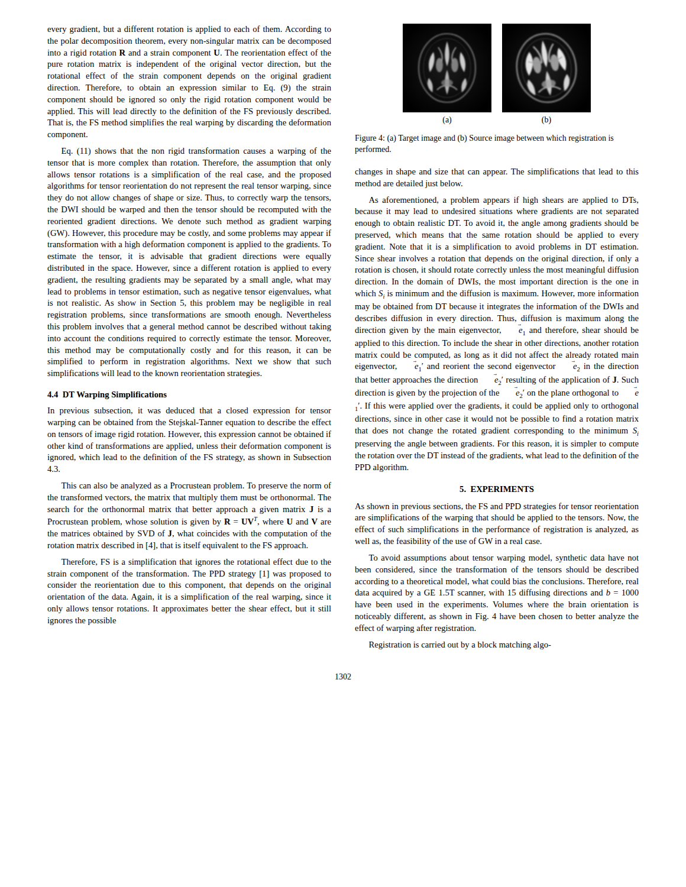every gradient, but a different rotation is applied to each of them. According to the polar decomposition theorem, every non-singular matrix can be decomposed into a rigid rotation R and a strain component U. The reorientation effect of the pure rotation matrix is independent of the original vector direction, but the rotational effect of the strain component depends on the original gradient direction. Therefore, to obtain an expression similar to Eq. (9) the strain component should be ignored so only the rigid rotation component would be applied. This will lead directly to the definition of the FS previously described. That is, the FS method simplifies the real warping by discarding the deformation component.
Eq. (11) shows that the non rigid transformation causes a warping of the tensor that is more complex than rotation. Therefore, the assumption that only allows tensor rotations is a simplification of the real case, and the proposed algorithms for tensor reorientation do not represent the real tensor warping, since they do not allow changes of shape or size. Thus, to correctly warp the tensors, the DWI should be warped and then the tensor should be recomputed with the reoriented gradient directions. We denote such method as gradient warping (GW). However, this procedure may be costly, and some problems may appear if transformation with a high deformation component is applied to the gradients. To estimate the tensor, it is advisable that gradient directions were equally distributed in the space. However, since a different rotation is applied to every gradient, the resulting gradients may be separated by a small angle, what may lead to problems in tensor estimation, such as negative tensor eigenvalues, what is not realistic. As show in Section 5, this problem may be negligible in real registration problems, since transformations are smooth enough. Nevertheless this problem involves that a general method cannot be described without taking into account the conditions required to correctly estimate the tensor. Moreover, this method may be computationally costly and for this reason, it can be simplified to perform in registration algorithms. Next we show that such simplifications will lead to the known reorientation strategies.
4.4 DT Warping Simplifications
In previous subsection, it was deduced that a closed expression for tensor warping can be obtained from the Stejskal-Tanner equation to describe the effect on tensors of image rigid rotation. However, this expression cannot be obtained if other kind of transformations are applied, unless their deformation component is ignored, which lead to the definition of the FS strategy, as shown in Subsection 4.3.
This can also be analyzed as a Procrustean problem. To preserve the norm of the transformed vectors, the matrix that multiply them must be orthonormal. The search for the orthonormal matrix that better approach a given matrix J is a Procrustean problem, whose solution is given by R = UVT, where U and V are the matrices obtained by SVD of J, what coincides with the computation of the rotation matrix described in [4], that is itself equivalent to the FS approach.
Therefore, FS is a simplification that ignores the rotational effect due to the strain component of the transformation. The PPD strategy [1] was proposed to consider the reorientation due to this component, that depends on the original orientation of the data. Again, it is a simplification of the real warping, since it only allows tensor rotations. It approximates better the shear effect, but it still ignores the possible
(a)
(b)
Figure 4: (a) Target image and (b) Source image between which registration is performed.
changes in shape and size that can appear. The simplifications that lead to this method are detailed just below.
As aforementioned, a problem appears if high shears are applied to DTs, because it may lead to undesired situations where gradients are not separated enough to obtain realistic DT. To avoid it, the angle among gradients should be preserved, which means that the same rotation should be applied to every gradient. Note that it is a simplification to avoid problems in DT estimation. Since shear involves a rotation that depends on the original direction, if only a rotation is chosen, it should rotate correctly unless the most meaningful diffusion direction. In the domain of DWIs, the most important direction is the one in which Si is minimum and the diffusion is maximum. However, more information may be obtained from DT because it integrates the information of the DWIs and describes diffusion in every direction. Thus, diffusion is maximum along the direction given by the main eigenvector, e1 and therefore, shear should be applied to this direction. To include the shear in other directions, another rotation matrix could be computed, as long as it did not affect the already rotated main eigenvector, e1′ and reorient the second eigenvector e2 in the direction that better approaches the direction e2′ resulting of the application of J. Such direction is given by the projection of the e2′ on the plane orthogonal to e1′. If this were applied over the gradients, it could be applied only to orthogonal directions, since in other case it would not be possible to find a rotation matrix that does not change the rotated gradient corresponding to the minimum Si preserving the angle between gradients. For this reason, it is simpler to compute the rotation over the DT instead of the gradients, what lead to the definition of the PPD algorithm.
5. EXPERIMENTS
As shown in previous sections, the FS and PPD strategies for tensor reorientation are simplifications of the warping that should be applied to the tensors. Now, the effect of such simplifications in the performance of registration is analyzed, as well as, the feasibility of the use of GW in a real case.
To avoid assumptions about tensor warping model, synthetic data have not been considered, since the transformation of the tensors should be described according to a theoretical model, what could bias the conclusions. Therefore, real data acquired by a GE 1.5T scanner, with 15 diffusing directions and b = 1000 have been used in the experiments. Volumes where the brain orientation is noticeably different, as shown in Fig. 4 have been chosen to better analyze the effect of warping after registration.
Registration is carried out by a block matching algo-
1302